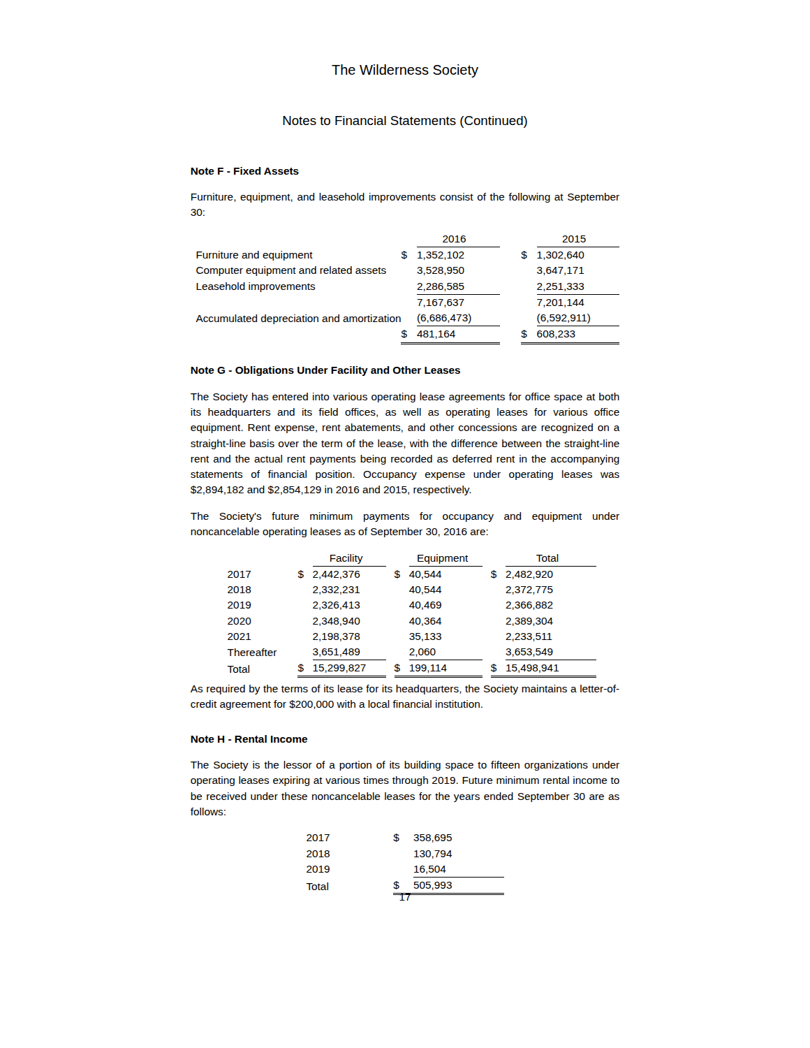The Wilderness Society
Notes to Financial Statements (Continued)
Note F - Fixed Assets
Furniture, equipment, and leasehold improvements consist of the following at September 30:
| | | 2016 | | | 2015 |
| Furniture and equipment | $ | 1,352,102 | | $ | 1,302,640 |
| Computer equipment and related assets | | 3,528,950 | | | 3,647,171 |
| Leasehold improvements | | 2,286,585 | | | 2,251,333 |
| | | 7,167,637 | | | 7,201,144 |
| Accumulated depreciation and amortization | | (6,686,473) | | | (6,592,911) |
| | $ | 481,164 | | $ | 608,233 |
Note G - Obligations Under Facility and Other Leases
The Society has entered into various operating lease agreements for office space at both its headquarters and its field offices, as well as operating leases for various office equipment. Rent expense, rent abatements, and other concessions are recognized on a straight-line basis over the term of the lease, with the difference between the straight-line rent and the actual rent payments being recorded as deferred rent in the accompanying statements of financial position. Occupancy expense under operating leases was $2,894,182 and $2,854,129 in 2016 and 2015, respectively.
The Society's future minimum payments for occupancy and equipment under noncancelable operating leases as of September 30, 2016 are:
| | | Facility | | | Equipment | | | Total |
| 2017 | $ | 2,442,376 | | $ | 40,544 | | $ | 2,482,920 |
| 2018 | | 2,332,231 | | | 40,544 | | | 2,372,775 |
| 2019 | | 2,326,413 | | | 40,469 | | | 2,366,882 |
| 2020 | | 2,348,940 | | | 40,364 | | | 2,389,304 |
| 2021 | | 2,198,378 | | | 35,133 | | | 2,233,511 |
| Thereafter | | 3,651,489 | | | 2,060 | | | 3,653,549 |
| Total | $ | 15,299,827 | | $ | 199,114 | | $ | 15,498,941 |
As required by the terms of its lease for its headquarters, the Society maintains a letter-of-credit agreement for $200,000 with a local financial institution.
Note H - Rental Income
The Society is the lessor of a portion of its building space to fifteen organizations under operating leases expiring at various times through 2019. Future minimum rental income to be received under these noncancelable leases for the years ended September 30 are as follows:
| 2017 | $ | 358,695 |
| 2018 | | 130,794 |
| 2019 | | 16,504 |
| Total | $ | 505,993 |
17